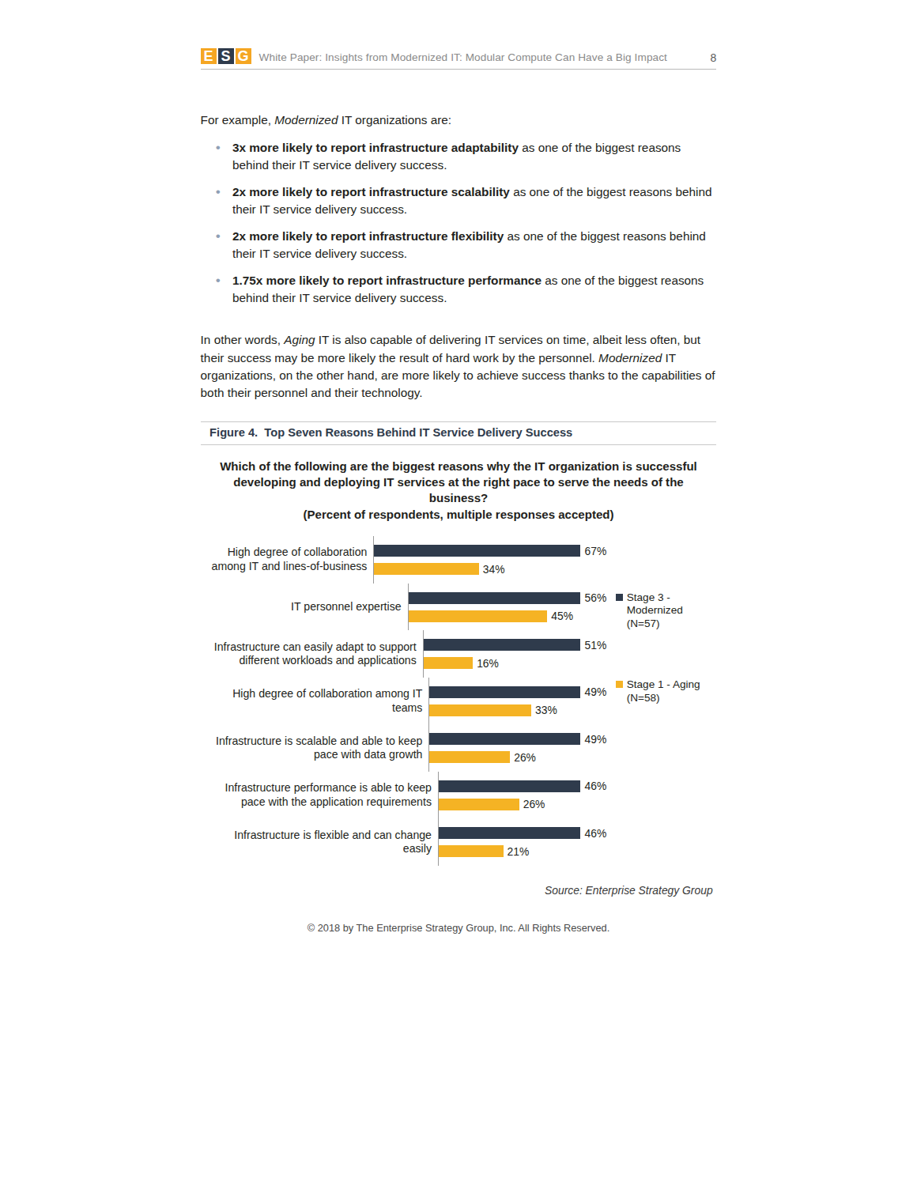ESG
White Paper: Insights from Modernized IT: Modular Compute Can Have a Big Impact
8
For example, Modernized IT organizations are:
3x more likely to report infrastructure adaptability as one of the biggest reasons behind their IT service delivery success.
2x more likely to report infrastructure scalability as one of the biggest reasons behind their IT service delivery success.
2x more likely to report infrastructure flexibility as one of the biggest reasons behind their IT service delivery success.
1.75x more likely to report infrastructure performance as one of the biggest reasons behind their IT service delivery success.
In other words, Aging IT is also capable of delivering IT services on time, albeit less often, but their success may be more likely the result of hard work by the personnel. Modernized IT organizations, on the other hand, are more likely to achieve success thanks to the capabilities of both their personnel and their technology.
Figure 4. Top Seven Reasons Behind IT Service Delivery Success
Which of the following are the biggest reasons why the IT organization is successful
developing and deploying IT services at the right pace to serve the needs of the business?
(Percent of respondents, multiple responses accepted)
High degree of collaboration among IT and lines-of-business
67%
34%
IT personnel expertise
56%
45%
Infrastructure can easily adapt to support different workloads and applications
51%
16%
High degree of collaboration among IT teams
49%
33%
Infrastructure is scalable and able to keep pace with data growth
49%
26%
Infrastructure performance is able to keep pace with the application requirements
46%
26%
Infrastructure is flexible and can change easily
46%
21%
Stage 3 - Modernized (N=57)
Stage 1 - Aging (N=58)
Source: Enterprise Strategy Group
© 2018 by The Enterprise Strategy Group, Inc. All Rights Reserved.